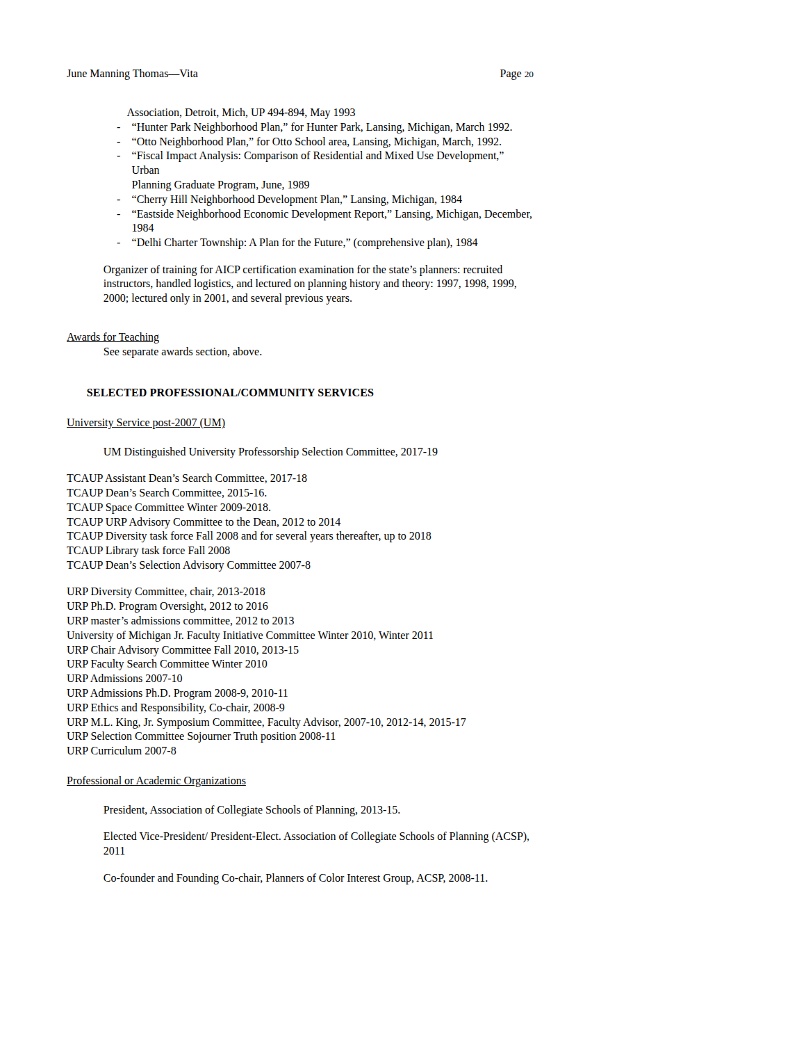June Manning Thomas—Vita
Page 20
Association, Detroit, Mich, UP 494-894, May 1993
“Hunter Park Neighborhood Plan,” for Hunter Park, Lansing, Michigan, March 1992.
“Otto Neighborhood Plan,” for Otto School area, Lansing, Michigan, March, 1992.
“Fiscal Impact Analysis: Comparison of Residential and Mixed Use Development,” Urban
Planning Graduate Program, June, 1989
“Cherry Hill Neighborhood Development Plan,” Lansing, Michigan, 1984
“Eastside Neighborhood Economic Development Report,” Lansing, Michigan, December, 1984
“Delhi Charter Township: A Plan for the Future,” (comprehensive plan), 1984
Organizer of training for AICP certification examination for the state’s planners: recruited instructors, handled logistics, and lectured on planning history and theory: 1997, 1998, 1999, 2000; lectured only in 2001, and several previous years.
Awards for Teaching
See separate awards section, above.
SELECTED PROFESSIONAL/COMMUNITY SERVICES
University Service post-2007 (UM)
UM Distinguished University Professorship Selection Committee, 2017-19
TCAUP Assistant Dean’s Search Committee, 2017-18
TCAUP Dean’s Search Committee, 2015-16.
TCAUP Space Committee Winter 2009-2018.
TCAUP URP Advisory Committee to the Dean, 2012 to 2014
TCAUP Diversity task force Fall 2008 and for several years thereafter, up to 2018
TCAUP Library task force Fall 2008
TCAUP Dean’s Selection Advisory Committee 2007-8
URP Diversity Committee, chair, 2013-2018
URP Ph.D. Program Oversight, 2012 to 2016
URP master’s admissions committee, 2012 to 2013
University of Michigan Jr. Faculty Initiative Committee Winter 2010, Winter 2011
URP Chair Advisory Committee Fall 2010, 2013-15
URP Faculty Search Committee Winter 2010
URP Admissions 2007-10
URP Admissions Ph.D. Program 2008-9, 2010-11
URP Ethics and Responsibility, Co-chair, 2008-9
URP M.L. King, Jr. Symposium Committee, Faculty Advisor, 2007-10, 2012-14, 2015-17
URP Selection Committee Sojourner Truth position 2008-11
URP Curriculum 2007-8
Professional or Academic Organizations
President, Association of Collegiate Schools of Planning, 2013-15.
Elected Vice-President/ President-Elect. Association of Collegiate Schools of Planning (ACSP), 2011
Co-founder and Founding Co-chair, Planners of Color Interest Group, ACSP, 2008-11.